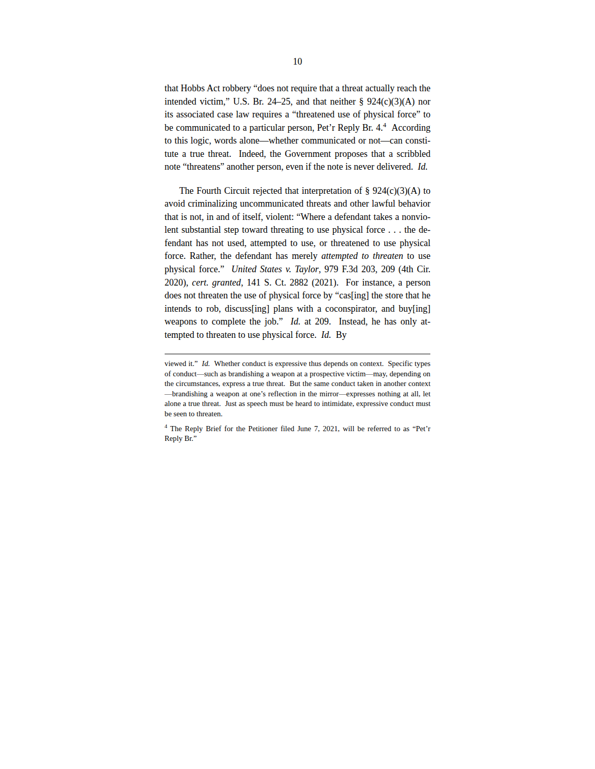10
that Hobbs Act robbery “does not require that a threat actually reach the intended victim,” U.S. Br. 24–25, and that neither § 924(c)(3)(A) nor its associated case law requires a “threatened use of physical force” to be communicated to a particular person, Pet’r Reply Br. 4.4 According to this logic, words alone—whether communicated or not—can constitute a true threat. Indeed, the Government proposes that a scribbled note “threatens” another person, even if the note is never delivered. Id.
The Fourth Circuit rejected that interpretation of § 924(c)(3)(A) to avoid criminalizing uncommunicated threats and other lawful behavior that is not, in and of itself, violent: “Where a defendant takes a nonviolent substantial step toward threating to use physical force . . . the defendant has not used, attempted to use, or threatened to use physical force. Rather, the defendant has merely attempted to threaten to use physical force.” United States v. Taylor, 979 F.3d 203, 209 (4th Cir. 2020), cert. granted, 141 S. Ct. 2882 (2021). For instance, a person does not threaten the use of physical force by “cas[ing] the store that he intends to rob, discuss[ing] plans with a coconspirator, and buy[ing] weapons to complete the job.” Id. at 209. Instead, he has only attempted to threaten to use physical force. Id. By
viewed it.” Id. Whether conduct is expressive thus depends on context. Specific types of conduct—such as brandishing a weapon at a prospective victim—may, depending on the circumstances, express a true threat. But the same conduct taken in another context—brandishing a weapon at one’s reflection in the mirror—expresses nothing at all, let alone a true threat. Just as speech must be heard to intimidate, expressive conduct must be seen to threaten.
4 The Reply Brief for the Petitioner filed June 7, 2021, will be referred to as “Pet’r Reply Br.”